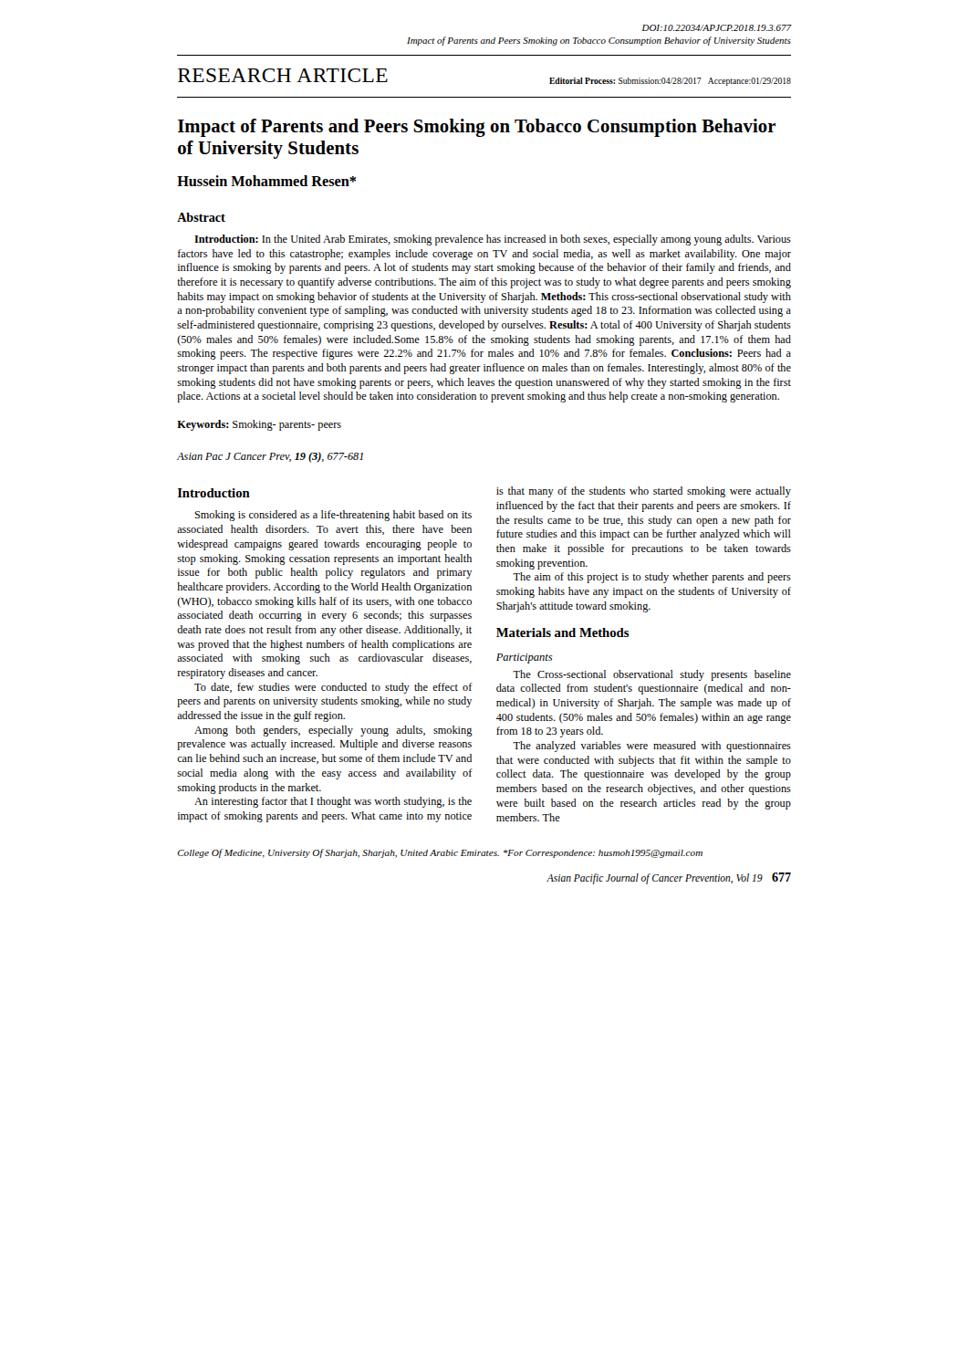DOI:10.22034/APJCP.2018.19.3.677
Impact of Parents and Peers Smoking on Tobacco Consumption Behavior of University Students
RESEARCH ARTICLE
Editorial Process: Submission:04/28/2017 Acceptance:01/29/2018
Impact of Parents and Peers Smoking on Tobacco Consumption Behavior of University Students
Hussein Mohammed Resen*
Abstract
Introduction: In the United Arab Emirates, smoking prevalence has increased in both sexes, especially among young adults. Various factors have led to this catastrophe; examples include coverage on TV and social media, as well as market availability. One major influence is smoking by parents and peers. A lot of students may start smoking because of the behavior of their family and friends, and therefore it is necessary to quantify adverse contributions. The aim of this project was to study to what degree parents and peers smoking habits may impact on smoking behavior of students at the University of Sharjah. Methods: This cross-sectional observational study with a non-probability convenient type of sampling, was conducted with university students aged 18 to 23. Information was collected using a self-administered questionnaire, comprising 23 questions, developed by ourselves. Results: A total of 400 University of Sharjah students (50% males and 50% females) were included.Some 15.8% of the smoking students had smoking parents, and 17.1% of them had smoking peers. The respective figures were 22.2% and 21.7% for males and 10% and 7.8% for females. Conclusions: Peers had a stronger impact than parents and both parents and peers had greater influence on males than on females. Interestingly, almost 80% of the smoking students did not have smoking parents or peers, which leaves the question unanswered of why they started smoking in the first place. Actions at a societal level should be taken into consideration to prevent smoking and thus help create a non-smoking generation.
Keywords: Smoking- parents- peers
Asian Pac J Cancer Prev, 19 (3), 677-681
Introduction
Smoking is considered as a life-threatening habit based on its associated health disorders. To avert this, there have been widespread campaigns geared towards encouraging people to stop smoking. Smoking cessation represents an important health issue for both public health policy regulators and primary healthcare providers. According to the World Health Organization (WHO), tobacco smoking kills half of its users, with one tobacco associated death occurring in every 6 seconds; this surpasses death rate does not result from any other disease. Additionally, it was proved that the highest numbers of health complications are associated with smoking such as cardiovascular diseases, respiratory diseases and cancer.
To date, few studies were conducted to study the effect of peers and parents on university students smoking, while no study addressed the issue in the gulf region.
Among both genders, especially young adults, smoking prevalence was actually increased. Multiple and diverse reasons can lie behind such an increase, but some of them include TV and social media along with the easy access and availability of smoking products in the market.
An interesting factor that I thought was worth studying, is the impact of smoking parents and peers. What came into my notice is that many of the students who started smoking were actually influenced by the fact that their parents and peers are smokers. If the results came to be true, this study can open a new path for future studies and this impact can be further analyzed which will then make it possible for precautions to be taken towards smoking prevention.
The aim of this project is to study whether parents and peers smoking habits have any impact on the students of University of Sharjah's attitude toward smoking.
Materials and Methods
Participants
The Cross-sectional observational study presents baseline data collected from student's questionnaire (medical and non-medical) in University of Sharjah. The sample was made up of 400 students. (50% males and 50% females) within an age range from 18 to 23 years old.
The analyzed variables were measured with questionnaires that were conducted with subjects that fit within the sample to collect data. The questionnaire was developed by the group members based on the research objectives, and other questions were built based on the research articles read by the group members. The
College Of Medicine, University Of Sharjah, Sharjah, United Arabic Emirates. *For Correspondence: husmoh1995@gmail.com
Asian Pacific Journal of Cancer Prevention, Vol 19 677